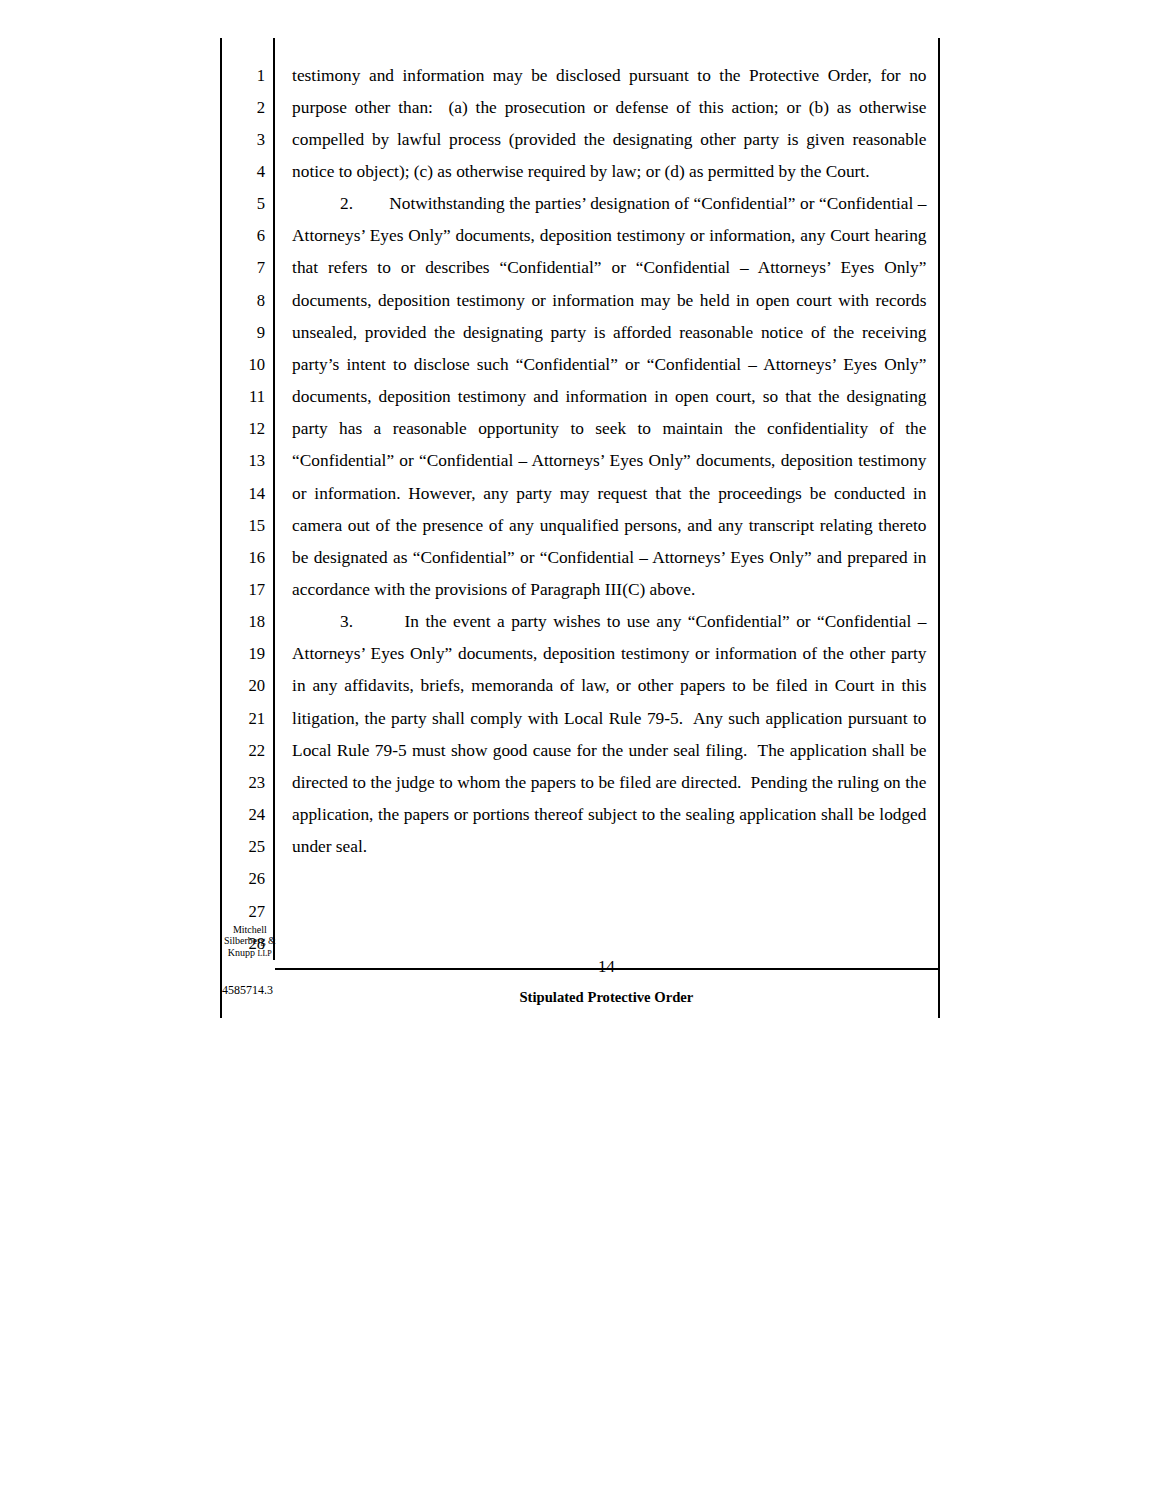1
2
3
4
5
6
7
8
9
10
11
12
13
14
15
16
17
18
19
20
21
22
23
24
25
26
27
28
testimony and information may be disclosed pursuant to the Protective Order, for no purpose other than: (a) the prosecution or defense of this action; or (b) as otherwise compelled by lawful process (provided the designating other party is given reasonable notice to object); (c) as otherwise required by law; or (d) as permitted by the Court.
2. Notwithstanding the parties’ designation of “Confidential” or “Confidential – Attorneys’ Eyes Only” documents, deposition testimony or information, any Court hearing that refers to or describes “Confidential” or “Confidential – Attorneys’ Eyes Only” documents, deposition testimony or information may be held in open court with records unsealed, provided the designating party is afforded reasonable notice of the receiving party’s intent to disclose such “Confidential” or “Confidential – Attorneys’ Eyes Only” documents, deposition testimony and information in open court, so that the designating party has a reasonable opportunity to seek to maintain the confidentiality of the “Confidential” or “Confidential – Attorneys’ Eyes Only” documents, deposition testimony or information. However, any party may request that the proceedings be conducted in camera out of the presence of any unqualified persons, and any transcript relating thereto be designated as “Confidential” or “Confidential – Attorneys’ Eyes Only” and prepared in accordance with the provisions of Paragraph III(C) above.
3. In the event a party wishes to use any “Confidential” or “Confidential – Attorneys’ Eyes Only” documents, deposition testimony or information of the other party in any affidavits, briefs, memoranda of law, or other papers to be filed in Court in this litigation, the party shall comply with Local Rule 79-5. Any such application pursuant to Local Rule 79-5 must show good cause for the under seal filing. The application shall be directed to the judge to whom the papers to be filed are directed. Pending the ruling on the application, the papers or portions thereof subject to the sealing application shall be lodged under seal.
Mitchell
Silberberg &
Knupp LLP
4585714.3
14
Stipulated Protective Order